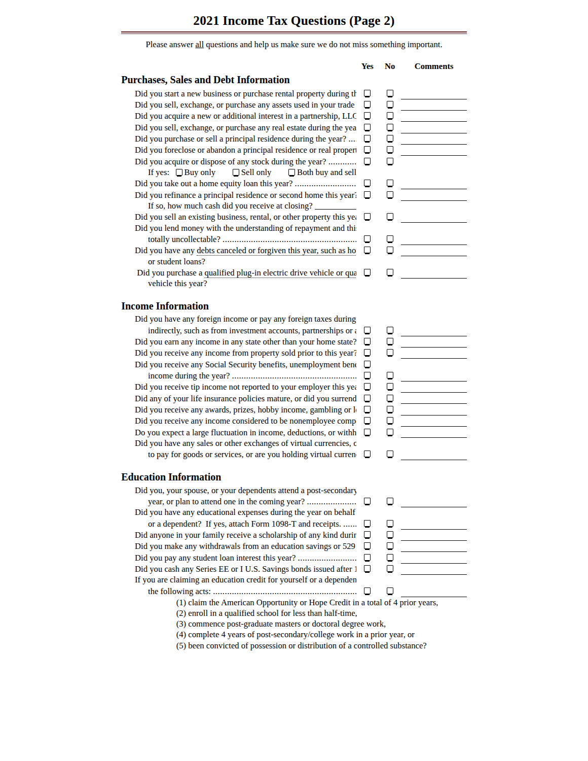2021 Income Tax Questions (Page 2)
Please answer all questions and help us make sure we do not miss something important.
| | Yes | No | Comments |
| --- | --- | --- | --- |
| Purchases, Sales and Debt Information |
| Did you start a new business or purchase rental property during the year? ................................ | | | |
| Did you sell, exchange, or purchase any assets used in your trade or business? ......................... | | | |
| Did you acquire a new or additional interest in a partnership, LLC or S corporation? ................. | | | |
| Did you sell, exchange, or purchase any real estate during the year? ......................................... | | | |
| Did you purchase or sell a principal residence during the year? .................................................. | | | |
| Did you foreclose or abandon a principal residence or real property during the year? ................. | | | |
| Did you acquire or dispose of any stock during the year? ............................................................ | | | |
| If yes: Buy only Sell only Both buy and sell | | | |
| Did you take out a home equity loan this year? ........................................................................... | | | |
| Did you refinance a principal residence or second home this year? ............................................. | | | |
| If so, how much cash did you receive at closing? | | | |
| Did you sell an existing business, rental, or other property this year? ........................................ | | | |
| Did you lend money with the understanding of repayment and this year and it became | | | |
| totally uncollectable? ..................................................................................................... | | | |
| Did you have any debts canceled or forgiven this year, such as home mortgage .......................... | | | |
| or student loans? | | | |
| Did you purchase a qualified plug-in electric drive vehicle or qualified fuel cell ........................ | | | |
| vehicle this year? | | | |
| Income Information |
| Did you have any foreign income or pay any foreign taxes during the year, directly or | | | |
| indirectly, such as from investment accounts, partnerships or a foreign employer? .............. | | | |
| Did you earn any income in any state other than your home state? ............................................. | | | |
| Did you receive any income from property sold prior to this year? ............................................. | | | |
| Did you receive any Social Security benefits, unemployment benefits, or disability | | | |
| income during the year? ....................................................................................................... | | | |
| Did you receive tip income not reported to your employer this year? ......................................... | | | |
| Did any of your life insurance policies mature, or did you surrender any policies? ..................... | | | |
| Did you receive any awards, prizes, hobby income, gambling or lottery winnings? .................... | | | |
| Did you receive any income considered to be nonemployee compensation? ............................... | | | |
| Do you expect a large fluctuation in income, deductions, or withholding next year? ................... | | | |
| Did you have any sales or other exchanges of virtual currencies, or used virtual currencies | | | |
| to pay for goods or services, or are you holding virtual currencies as an investment? ........... | | | |
| Education Information |
| Did you, your spouse, or your dependents attend a post-secondary school during the | | | |
| year, or plan to attend one in the coming year? ..................................................................... | | | |
| Did you have any educational expenses during the year on behalf of yourself, your spouse, | | | |
| or a dependent? If yes, attach Form 1098-T and receipts. ....................................................... | | | |
| Did anyone in your family receive a scholarship of any kind during the year? .............................. | | | |
| Did you make any withdrawals from an education savings or 529 Plan account? ........................ | | | |
| Did you pay any student loan interest this year? ......................................................................... | | | |
| Did you cash any Series EE or I U.S. Savings bonds issued after 1989? ..................................... | | | |
| If you are claiming an education credit for yourself or a dependent, did the student do any of | | | |
| the following acts: ......................................................................................................... | | | |
| (1) claim the American Opportunity or Hope Credit in a total of 4 prior years, (2) enroll in a qualified school for less than half-time, (3) commence post-graduate masters or doctoral degree work, (4) complete 4 years of post-secondary/college work in a prior year, or (5) been convicted of possession or distribution of a controlled substance? |